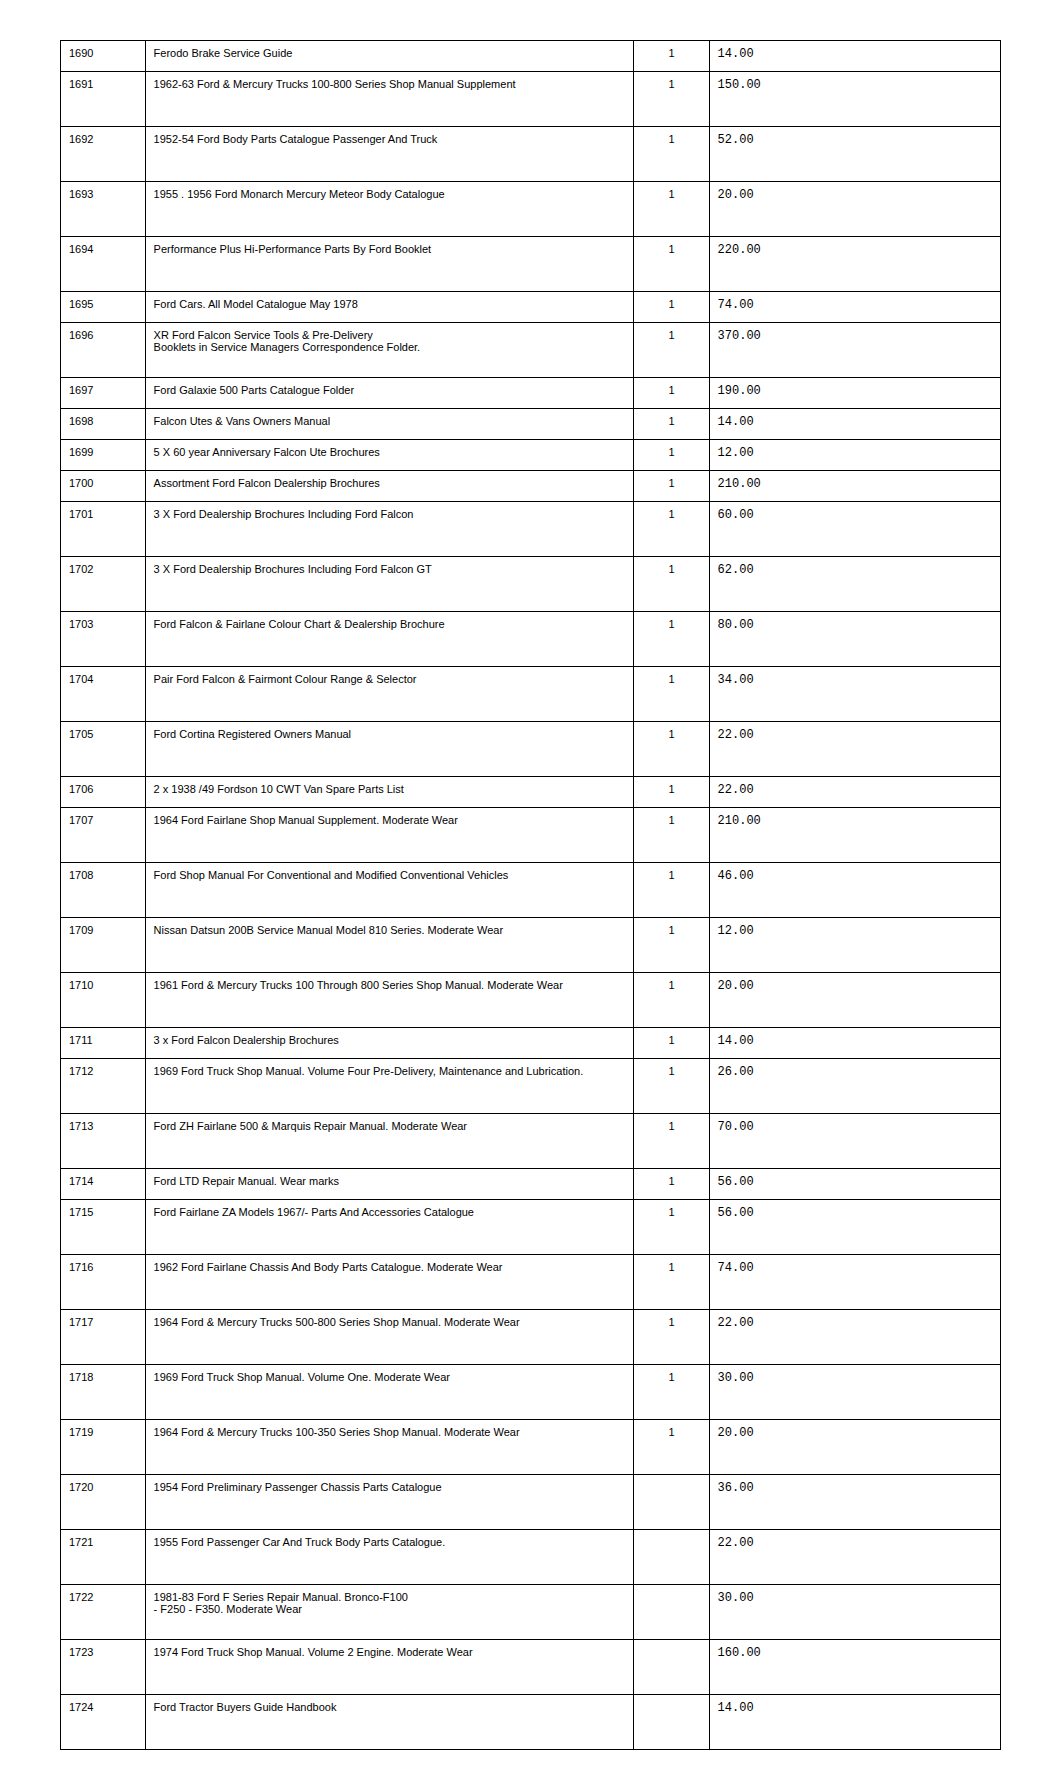| 1690 | Ferodo Brake Service Guide | 1 | 14.00 |
| 1691 | 1962-63 Ford & Mercury Trucks 100-800 Series Shop Manual Supplement | 1 | 150.00 |
| 1692 | 1952-54 Ford Body Parts Catalogue Passenger And Truck | 1 | 52.00 |
| 1693 | 1955 . 1956 Ford Monarch Mercury Meteor Body Catalogue | 1 | 20.00 |
| 1694 | Performance Plus Hi-Performance Parts By Ford Booklet | 1 | 220.00 |
| 1695 | Ford Cars. All Model Catalogue May 1978 | 1 | 74.00 |
| 1696 | XR Ford Falcon Service Tools & Pre-Delivery Booklets in Service Managers Correspondence Folder. | 1 | 370.00 |
| 1697 | Ford Galaxie 500 Parts Catalogue Folder | 1 | 190.00 |
| 1698 | Falcon Utes & Vans Owners Manual | 1 | 14.00 |
| 1699 | 5 X 60 year Anniversary Falcon Ute Brochures | 1 | 12.00 |
| 1700 | Assortment Ford Falcon Dealership Brochures | 1 | 210.00 |
| 1701 | 3 X Ford Dealership Brochures Including Ford Falcon | 1 | 60.00 |
| 1702 | 3 X Ford Dealership Brochures Including Ford Falcon GT | 1 | 62.00 |
| 1703 | Ford Falcon & Fairlane Colour Chart & Dealership Brochure | 1 | 80.00 |
| 1704 | Pair Ford Falcon & Fairmont Colour Range & Selector | 1 | 34.00 |
| 1705 | Ford Cortina Registered Owners Manual | 1 | 22.00 |
| 1706 | 2 x 1938 /49 Fordson 10 CWT Van Spare Parts List | 1 | 22.00 |
| 1707 | 1964 Ford Fairlane Shop Manual Supplement. Moderate Wear | 1 | 210.00 |
| 1708 | Ford Shop Manual For Conventional and Modified Conventional Vehicles | 1 | 46.00 |
| 1709 | Nissan Datsun 200B Service Manual Model 810 Series. Moderate Wear | 1 | 12.00 |
| 1710 | 1961 Ford & Mercury Trucks 100 Through 800 Series Shop Manual. Moderate Wear | 1 | 20.00 |
| 1711 | 3 x Ford Falcon Dealership Brochures | 1 | 14.00 |
| 1712 | 1969 Ford Truck Shop Manual. Volume Four Pre-Delivery, Maintenance and Lubrication. | 1 | 26.00 |
| 1713 | Ford ZH Fairlane 500 & Marquis Repair Manual. Moderate Wear | 1 | 70.00 |
| 1714 | Ford LTD Repair Manual. Wear marks | 1 | 56.00 |
| 1715 | Ford Fairlane ZA Models 1967/- Parts And Accessories Catalogue | 1 | 56.00 |
| 1716 | 1962 Ford Fairlane Chassis And Body Parts Catalogue. Moderate Wear | 1 | 74.00 |
| 1717 | 1964 Ford & Mercury Trucks 500-800 Series Shop Manual. Moderate Wear | 1 | 22.00 |
| 1718 | 1969 Ford Truck Shop Manual. Volume One. Moderate Wear | 1 | 30.00 |
| 1719 | 1964 Ford & Mercury Trucks 100-350 Series Shop Manual. Moderate Wear | 1 | 20.00 |
| 1720 | 1954 Ford Preliminary Passenger Chassis Parts Catalogue | | 36.00 |
| 1721 | 1955 Ford Passenger Car And Truck Body Parts Catalogue. | | 22.00 |
| 1722 | 1981-83 Ford F Series Repair Manual. Bronco-F100 - F250 - F350. Moderate Wear | | 30.00 |
| 1723 | 1974 Ford Truck Shop Manual. Volume 2 Engine. Moderate Wear | | 160.00 |
| 1724 | Ford Tractor Buyers Guide Handbook | | 14.00 |